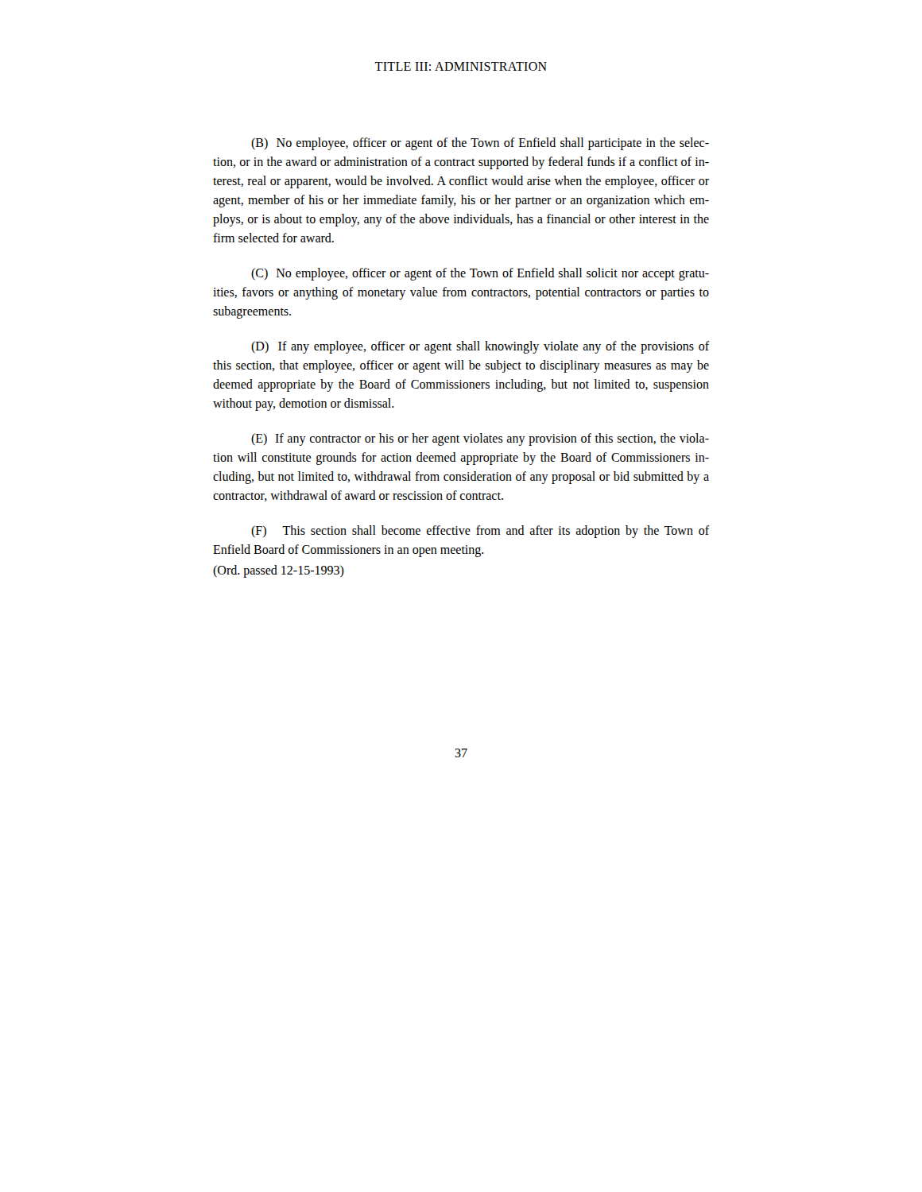TITLE III: ADMINISTRATION
(B) No employee, officer or agent of the Town of Enfield shall participate in the selection, or in the award or administration of a contract supported by federal funds if a conflict of interest, real or apparent, would be involved. A conflict would arise when the employee, officer or agent, member of his or her immediate family, his or her partner or an organization which employs, or is about to employ, any of the above individuals, has a financial or other interest in the firm selected for award.
(C) No employee, officer or agent of the Town of Enfield shall solicit nor accept gratuities, favors or anything of monetary value from contractors, potential contractors or parties to subagreements.
(D) If any employee, officer or agent shall knowingly violate any of the provisions of this section, that employee, officer or agent will be subject to disciplinary measures as may be deemed appropriate by the Board of Commissioners including, but not limited to, suspension without pay, demotion or dismissal.
(E) If any contractor or his or her agent violates any provision of this section, the violation will constitute grounds for action deemed appropriate by the Board of Commissioners including, but not limited to, withdrawal from consideration of any proposal or bid submitted by a contractor, withdrawal of award or rescission of contract.
(F) This section shall become effective from and after its adoption by the Town of Enfield Board of Commissioners in an open meeting.
(Ord. passed 12-15-1993)
37